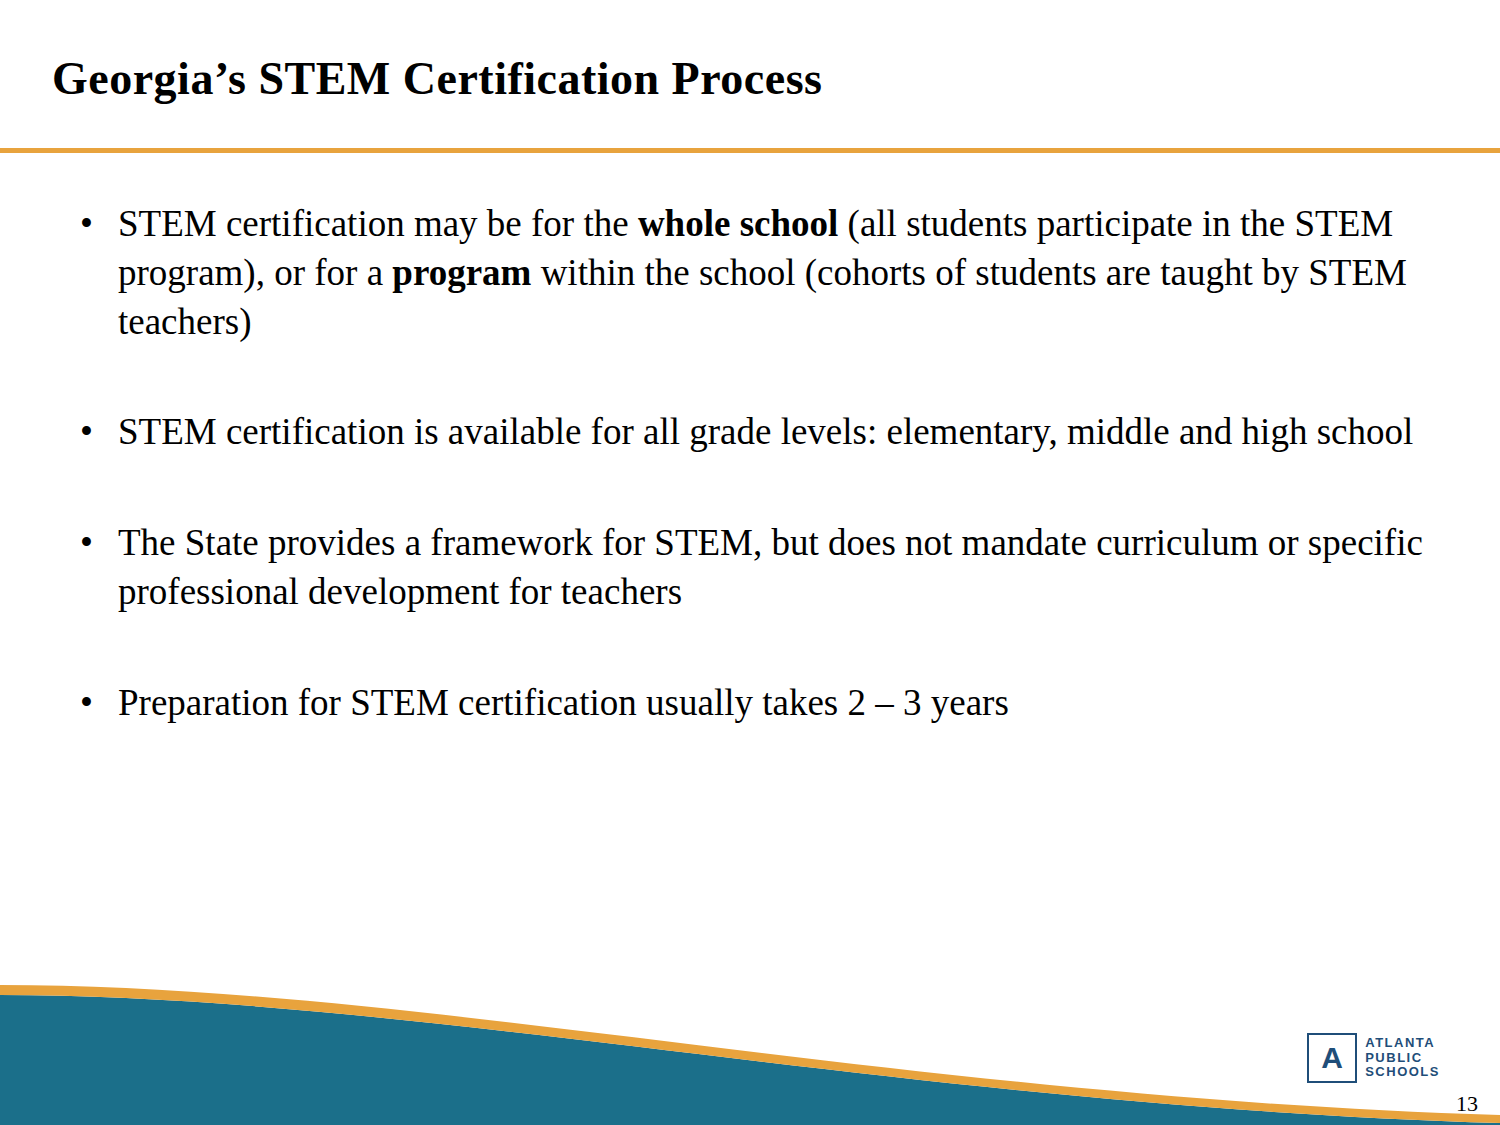Georgia’s STEM Certification Process
STEM certification may be for the whole school (all students participate in the STEM program), or for a program within the school (cohorts of students are taught by STEM teachers)
STEM certification is available for all grade levels: elementary, middle and high school
The State provides a framework for STEM, but does not mandate curriculum or specific professional development for teachers
Preparation for STEM certification usually takes 2 – 3 years
A
ATLANTA
PUBLIC
SCHOOLS
13